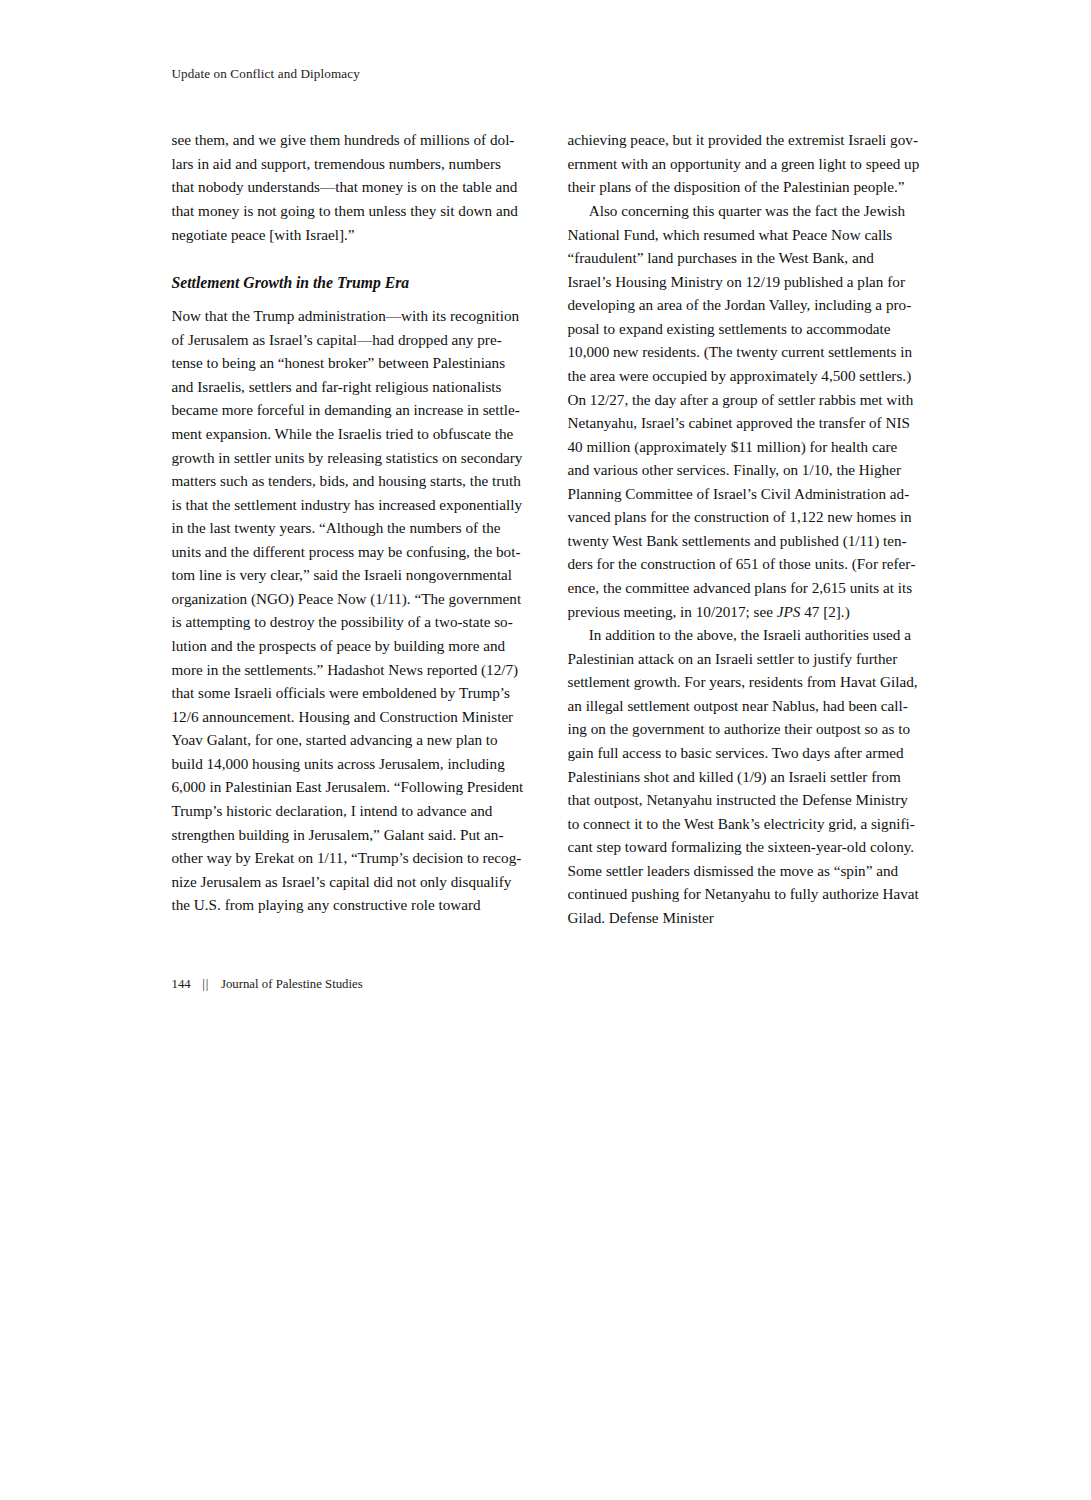Update on Conflict and Diplomacy
see them, and we give them hundreds of millions of dollars in aid and support, tremendous numbers, numbers that nobody understands—that money is on the table and that money is not going to them unless they sit down and negotiate peace [with Israel].”
Settlement Growth in the Trump Era
Now that the Trump administration—with its recognition of Jerusalem as Israel’s capital—had dropped any pretense to being an “honest broker” between Palestinians and Israelis, settlers and far-right religious nationalists became more forceful in demanding an increase in settlement expansion. While the Israelis tried to obfuscate the growth in settler units by releasing statistics on secondary matters such as tenders, bids, and housing starts, the truth is that the settlement industry has increased exponentially in the last twenty years. “Although the numbers of the units and the different process may be confusing, the bottom line is very clear,” said the Israeli nongovernmental organization (NGO) Peace Now (1/11). “The government is attempting to destroy the possibility of a two-state solution and the prospects of peace by building more and more in the settlements.” Hadashot News reported (12/7) that some Israeli officials were emboldened by Trump’s 12/6 announcement. Housing and Construction Minister Yoav Galant, for one, started advancing a new plan to build 14,000 housing units across Jerusalem, including 6,000 in Palestinian East Jerusalem. “Following President Trump’s historic declaration, I intend to advance and strengthen building in Jerusalem,” Galant said. Put another way by Erekat on 1/11, “Trump’s decision to recognize Jerusalem as Israel’s capital did not only disqualify the U.S. from playing any constructive role toward achieving peace, but it provided the extremist Israeli government with an opportunity and a green light to speed up their plans of the disposition of the Palestinian people.”
Also concerning this quarter was the fact the Jewish National Fund, which resumed what Peace Now calls “fraudulent” land purchases in the West Bank, and Israel’s Housing Ministry on 12/19 published a plan for developing an area of the Jordan Valley, including a proposal to expand existing settlements to accommodate 10,000 new residents. (The twenty current settlements in the area were occupied by approximately 4,500 settlers.) On 12/27, the day after a group of settler rabbis met with Netanyahu, Israel’s cabinet approved the transfer of NIS 40 million (approximately $11 million) for health care and various other services. Finally, on 1/10, the Higher Planning Committee of Israel’s Civil Administration advanced plans for the construction of 1,122 new homes in twenty West Bank settlements and published (1/11) tenders for the construction of 651 of those units. (For reference, the committee advanced plans for 2,615 units at its previous meeting, in 10/2017; see JPS 47 [2].)
In addition to the above, the Israeli authorities used a Palestinian attack on an Israeli settler to justify further settlement growth. For years, residents from Havat Gilad, an illegal settlement outpost near Nablus, had been calling on the government to authorize their outpost so as to gain full access to basic services. Two days after armed Palestinians shot and killed (1/9) an Israeli settler from that outpost, Netanyahu instructed the Defense Ministry to connect it to the West Bank’s electricity grid, a significant step toward formalizing the sixteen-year-old colony. Some settler leaders dismissed the move as “spin” and continued pushing for Netanyahu to fully authorize Havat Gilad. Defense Minister
144||Journal of Palestine Studies